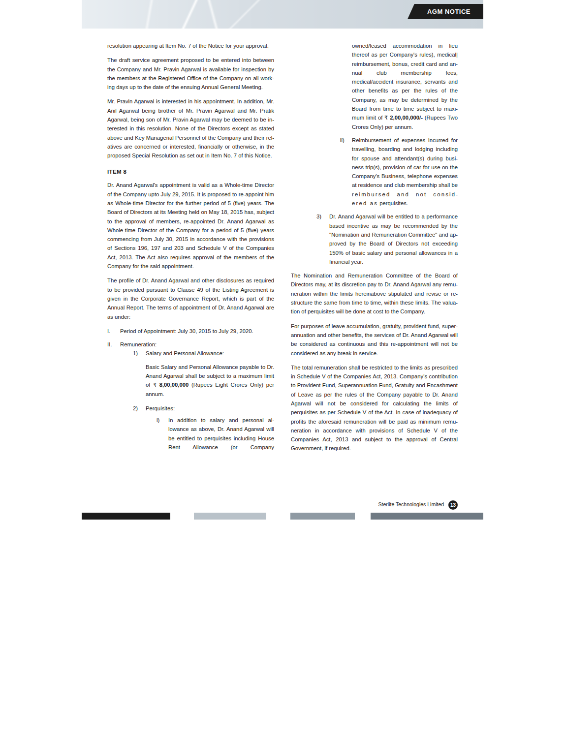AGM NOTICE
resolution appearing at Item No. 7 of the Notice for your approval.
The draft service agreement proposed to be entered into between the Company and Mr. Pravin Agarwal is available for inspection by the members at the Registered Office of the Company on all working days up to the date of the ensuing Annual General Meeting.
Mr. Pravin Agarwal is interested in his appointment. In addition, Mr. Anil Agarwal being brother of Mr. Pravin Agarwal and Mr. Pratik Agarwal, being son of Mr. Pravin Agarwal may be deemed to be interested in this resolution. None of the Directors except as stated above and Key Managerial Personnel of the Company and their relatives are concerned or interested, financially or otherwise, in the proposed Special Resolution as set out in Item No. 7 of this Notice.
ITEM 8
Dr. Anand Agarwal's appointment is valid as a Whole-time Director of the Company upto July 29, 2015. It is proposed to re-appoint him as Whole-time Director for the further period of 5 (five) years. The Board of Directors at its Meeting held on May 18, 2015 has, subject to the approval of members, re-appointed Dr. Anand Agarwal as Whole-time Director of the Company for a period of 5 (five) years commencing from July 30, 2015 in accordance with the provisions of Sections 196, 197 and 203 and Schedule V of the Companies Act, 2013. The Act also requires approval of the members of the Company for the said appointment.
The profile of Dr. Anand Agarwal and other disclosures as required to be provided pursuant to Clause 49 of the Listing Agreement is given in the Corporate Governance Report, which is part of the Annual Report. The terms of appointment of Dr. Anand Agarwal are as under:
I. Period of Appointment: July 30, 2015 to July 29, 2020.
II. Remuneration:
1) Salary and Personal Allowance:
Basic Salary and Personal Allowance payable to Dr. Anand Agarwal shall be subject to a maximum limit of ₹ 8,00,00,000 (Rupees Eight Crores Only) per annum.
2) Perquisites:
i) In addition to salary and personal allowance as above, Dr. Anand Agarwal will be entitled to perquisites including House Rent Allowance (or Company owned/leased accommodation in lieu thereof as per Company's rules), medical| reimbursement, bonus, credit card and annual club membership fees, medical/accident insurance, servants and other benefits as per the rules of the Company, as may be determined by the Board from time to time subject to maximum limit of ₹ 2,00,00,000/- (Rupees Two Crores Only) per annum.
ii) Reimbursement of expenses incurred for travelling, boarding and lodging including for spouse and attendant(s) during business trip(s), provision of car for use on the Company's Business, telephone expenses at residence and club membership shall be reimbursed and not considered as perquisites.
3) Dr. Anand Agarwal will be entitled to a performance based incentive as may be recommended by the "Nomination and Remuneration Committee" and approved by the Board of Directors not exceeding 150% of basic salary and personal allowances in a financial year.
The Nomination and Remuneration Committee of the Board of Directors may, at its discretion pay to Dr. Anand Agarwal any remuneration within the limits hereinabove stipulated and revise or restructure the same from time to time, within these limits. The valuation of perquisites will be done at cost to the Company.
For purposes of leave accumulation, gratuity, provident fund, superannuation and other benefits, the services of Dr. Anand Agarwal will be considered as continuous and this re-appointment will not be considered as any break in service.
The total remuneration shall be restricted to the limits as prescribed in Schedule V of the Companies Act, 2013. Company's contribution to Provident Fund, Superannuation Fund, Gratuity and Encashment of Leave as per the rules of the Company payable to Dr. Anand Agarwal will not be considered for calculating the limits of perquisites as per Schedule V of the Act. In case of inadequacy of profits the aforesaid remuneration will be paid as minimum remuneration in accordance with provisions of Schedule V of the Companies Act, 2013 and subject to the approval of Central Government, if required.
Sterlite Technologies Limited 13